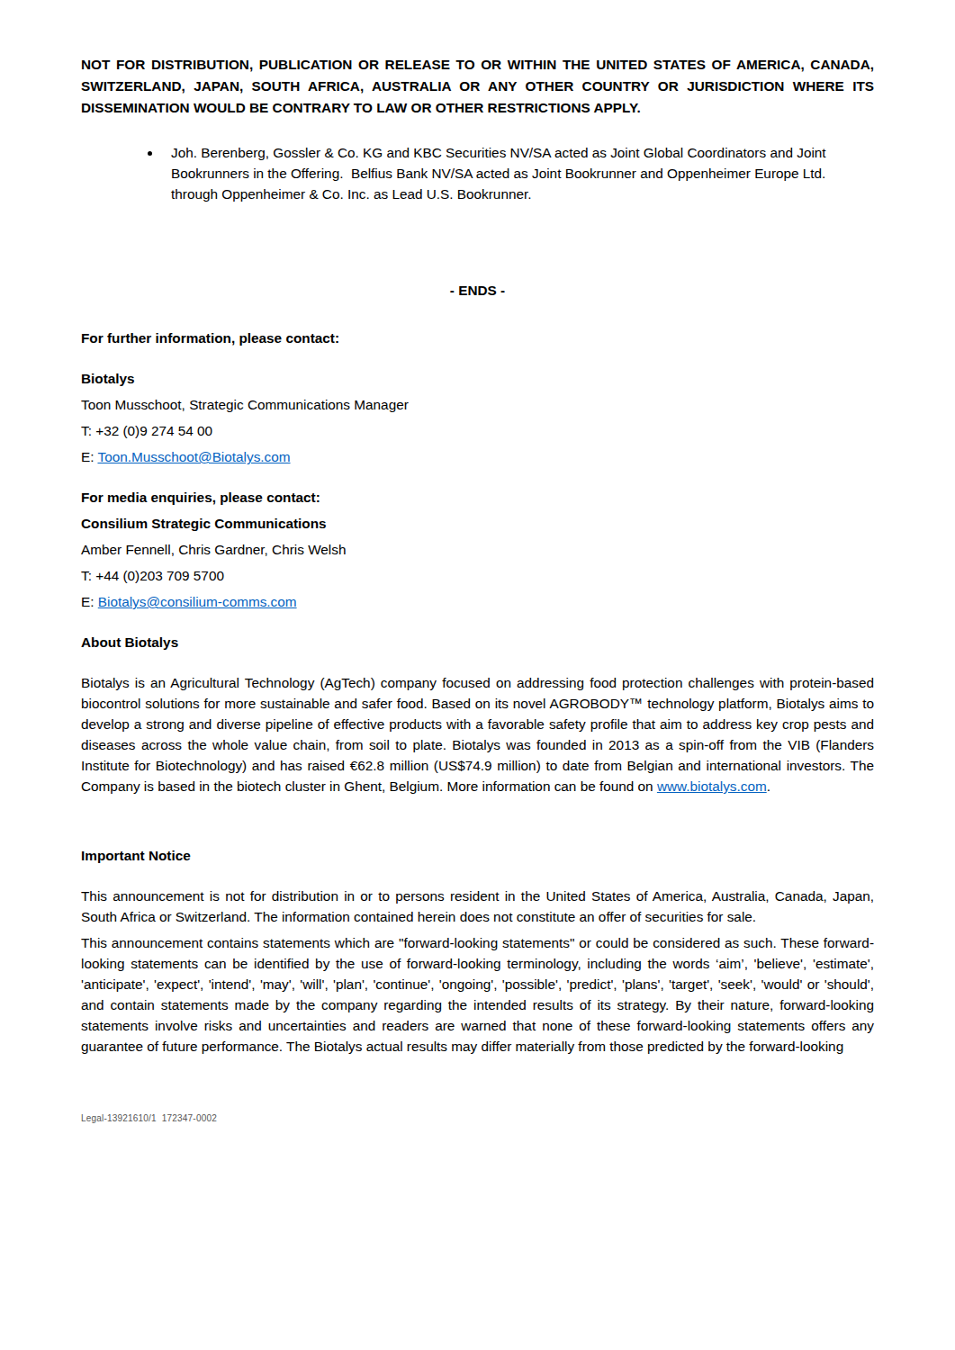NOT FOR DISTRIBUTION, PUBLICATION OR RELEASE TO OR WITHIN THE UNITED STATES OF AMERICA, CANADA, SWITZERLAND, JAPAN, SOUTH AFRICA, AUSTRALIA OR ANY OTHER COUNTRY OR JURISDICTION WHERE ITS DISSEMINATION WOULD BE CONTRARY TO LAW OR OTHER RESTRICTIONS APPLY.
Joh. Berenberg, Gossler & Co. KG and KBC Securities NV/SA acted as Joint Global Coordinators and Joint Bookrunners in the Offering. Belfius Bank NV/SA acted as Joint Bookrunner and Oppenheimer Europe Ltd. through Oppenheimer & Co. Inc. as Lead U.S. Bookrunner.
- ENDS -
For further information, please contact:
Biotalys
Toon Musschoot, Strategic Communications Manager
T: +32 (0)9 274 54 00
E: Toon.Musschoot@Biotalys.com
For media enquiries, please contact:
Consilium Strategic Communications
Amber Fennell, Chris Gardner, Chris Welsh
T: +44 (0)203 709 5700
E: Biotalys@consilium-comms.com
About Biotalys
Biotalys is an Agricultural Technology (AgTech) company focused on addressing food protection challenges with protein-based biocontrol solutions for more sustainable and safer food. Based on its novel AGROBODY™ technology platform, Biotalys aims to develop a strong and diverse pipeline of effective products with a favorable safety profile that aim to address key crop pests and diseases across the whole value chain, from soil to plate. Biotalys was founded in 2013 as a spin-off from the VIB (Flanders Institute for Biotechnology) and has raised €62.8 million (US$74.9 million) to date from Belgian and international investors. The Company is based in the biotech cluster in Ghent, Belgium. More information can be found on www.biotalys.com.
Important Notice
This announcement is not for distribution in or to persons resident in the United States of America, Australia, Canada, Japan, South Africa or Switzerland. The information contained herein does not constitute an offer of securities for sale.
This announcement contains statements which are "forward-looking statements" or could be considered as such. These forward-looking statements can be identified by the use of forward-looking terminology, including the words ‘aim’, 'believe', 'estimate', 'anticipate', 'expect', 'intend', 'may', 'will', 'plan', 'continue', 'ongoing', 'possible', 'predict', 'plans', 'target', 'seek', 'would' or 'should', and contain statements made by the company regarding the intended results of its strategy. By their nature, forward-looking statements involve risks and uncertainties and readers are warned that none of these forward-looking statements offers any guarantee of future performance. The Biotalys actual results may differ materially from those predicted by the forward-looking
Legal-13921610/1 172347-0002